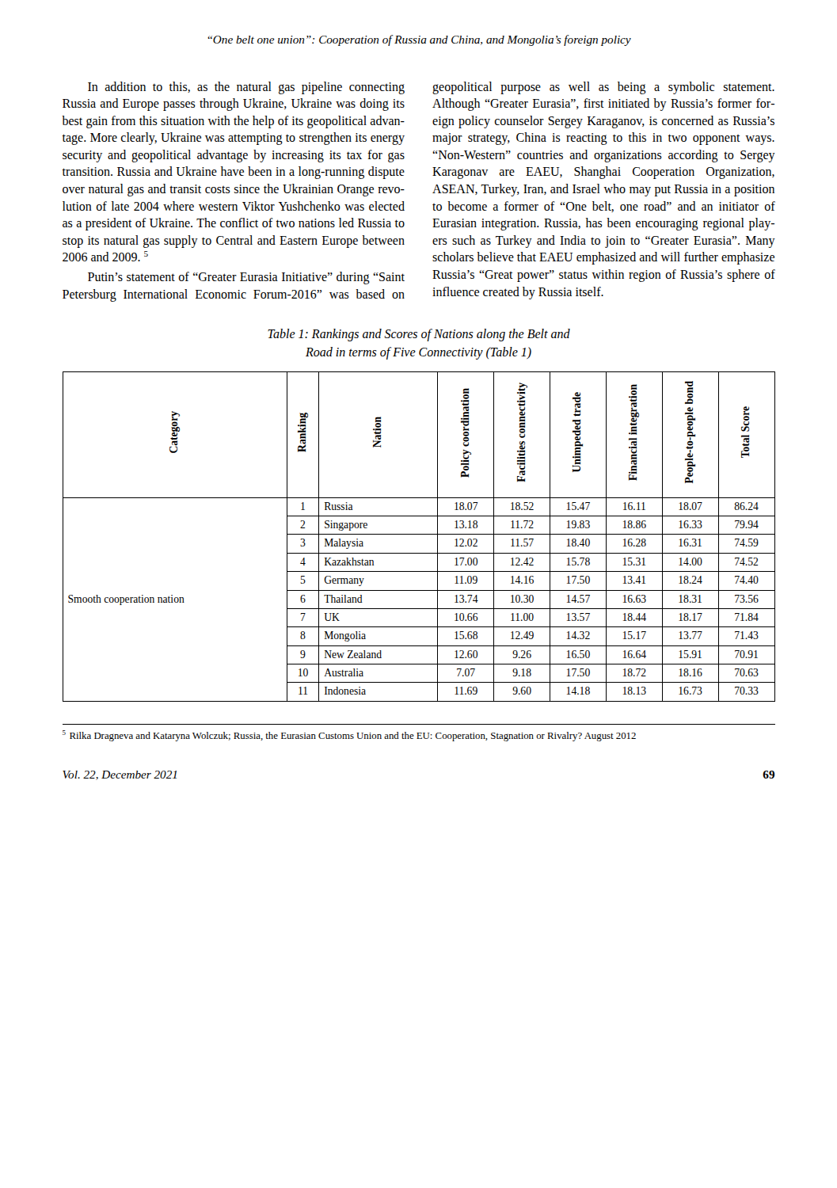“One belt one union”: Cooperation of Russia and China, and Mongolia’s foreign policy
In addition to this, as the natural gas pipeline connecting Russia and Europe passes through Ukraine, Ukraine was doing its best gain from this situation with the help of its geopolitical advantage. More clearly, Ukraine was attempting to strengthen its energy security and geopolitical advantage by increasing its tax for gas transition. Russia and Ukraine have been in a long-running dispute over natural gas and transit costs since the Ukrainian Orange revolution of late 2004 where western Viktor Yushchenko was elected as a president of Ukraine. The conflict of two nations led Russia to stop its natural gas supply to Central and Eastern Europe between 2006 and 2009. 5
Putin’s statement of “Greater Eurasia Initiative” during “Saint Petersburg International Economic Forum-2016” was based on geopolitical purpose as well as being a symbolic statement. Although “Greater Eurasia”, first initiated by Russia’s former foreign policy counselor Sergey Karaganov, is concerned as Russia’s major strategy, China is reacting to this in two opponent ways. “Non-Western” countries and organizations according to Sergey Karagonav are EAEU, Shanghai Cooperation Organization, ASEAN, Turkey, Iran, and Israel who may put Russia in a position to become a former of “One belt, one road” and an initiator of Eurasian integration. Russia, has been encouraging regional players such as Turkey and India to join to “Greater Eurasia”. Many scholars believe that EAEU emphasized and will further emphasize Russia’s “Great power” status within region of Russia’s sphere of influence created by Russia itself.
Table 1: Rankings and Scores of Nations along the Belt and
Road in terms of Five Connectivity (Table 1)
| Category | Ranking | Nation | Policy coordination | Facilities connectivity | Unimpeded trade | Financial integration | People-to-people bond | Total Score |
| --- | --- | --- | --- | --- | --- | --- | --- | --- |
| Smooth cooperation nation | 1 | Russia | 18.07 | 18.52 | 15.47 | 16.11 | 18.07 | 86.24 |
| 2 | Singapore | 13.18 | 11.72 | 19.83 | 18.86 | 16.33 | 79.94 |
| 3 | Malaysia | 12.02 | 11.57 | 18.40 | 16.28 | 16.31 | 74.59 |
| 4 | Kazakhstan | 17.00 | 12.42 | 15.78 | 15.31 | 14.00 | 74.52 |
| 5 | Germany | 11.09 | 14.16 | 17.50 | 13.41 | 18.24 | 74.40 |
| 6 | Thailand | 13.74 | 10.30 | 14.57 | 16.63 | 18.31 | 73.56 |
| 7 | UK | 10.66 | 11.00 | 13.57 | 18.44 | 18.17 | 71.84 |
| 8 | Mongolia | 15.68 | 12.49 | 14.32 | 15.17 | 13.77 | 71.43 |
| 9 | New Zealand | 12.60 | 9.26 | 16.50 | 16.64 | 15.91 | 70.91 |
| 10 | Australia | 7.07 | 9.18 | 17.50 | 18.72 | 18.16 | 70.63 |
| 11 | Indonesia | 11.69 | 9.60 | 14.18 | 18.13 | 16.73 | 70.33 |
5Rilka Dragneva and Kataryna Wolczuk; Russia, the Eurasian Customs Union and the EU: Cooperation, Stagnation or Rivalry? August 2012
Vol. 22, December 2021 69